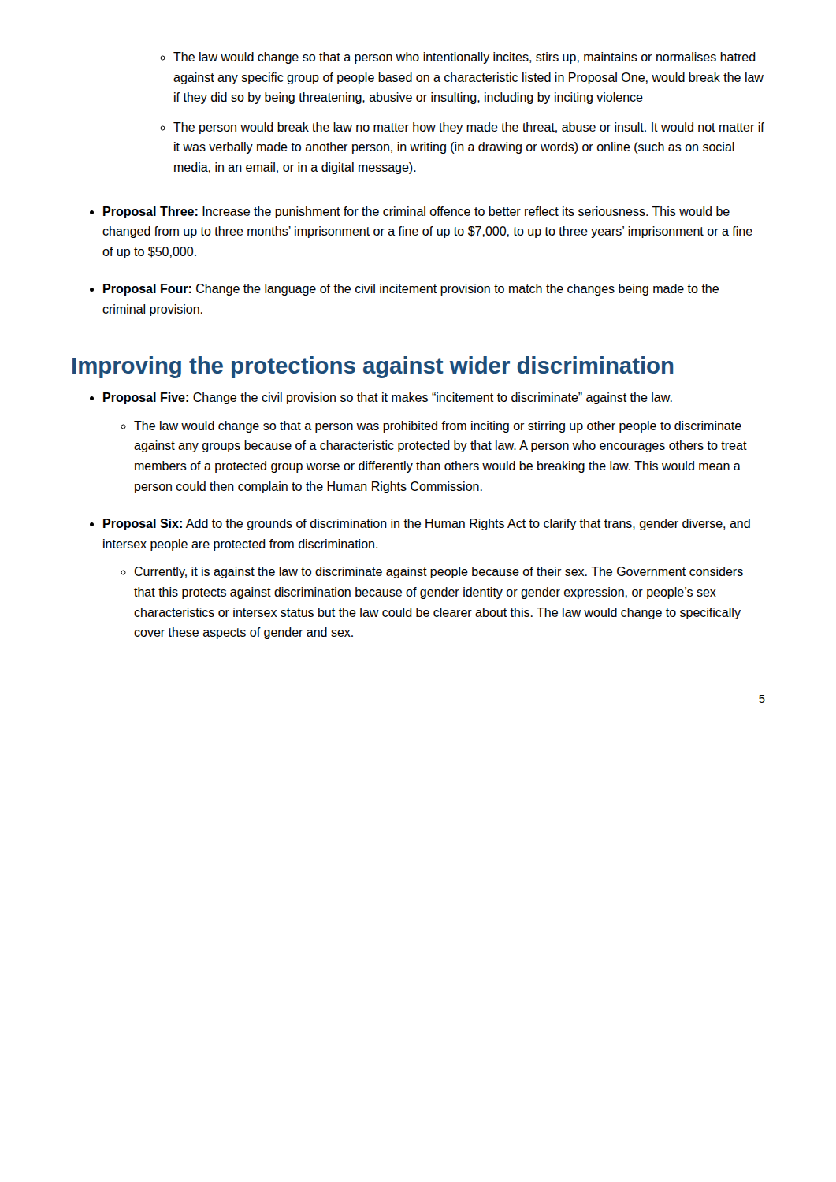The law would change so that a person who intentionally incites, stirs up, maintains or normalises hatred against any specific group of people based on a characteristic listed in Proposal One, would break the law if they did so by being threatening, abusive or insulting, including by inciting violence
The person would break the law no matter how they made the threat, abuse or insult. It would not matter if it was verbally made to another person, in writing (in a drawing or words) or online (such as on social media, in an email, or in a digital message).
Proposal Three: Increase the punishment for the criminal offence to better reflect its seriousness. This would be changed from up to three months’ imprisonment or a fine of up to $7,000, to up to three years’ imprisonment or a fine of up to $50,000.
Proposal Four: Change the language of the civil incitement provision to match the changes being made to the criminal provision.
Improving the protections against wider discrimination
Proposal Five: Change the civil provision so that it makes “incitement to discriminate” against the law.
The law would change so that a person was prohibited from inciting or stirring up other people to discriminate against any groups because of a characteristic protected by that law. A person who encourages others to treat members of a protected group worse or differently than others would be breaking the law. This would mean a person could then complain to the Human Rights Commission.
Proposal Six: Add to the grounds of discrimination in the Human Rights Act to clarify that trans, gender diverse, and intersex people are protected from discrimination.
Currently, it is against the law to discriminate against people because of their sex. The Government considers that this protects against discrimination because of gender identity or gender expression, or people’s sex characteristics or intersex status but the law could be clearer about this. The law would change to specifically cover these aspects of gender and sex.
5